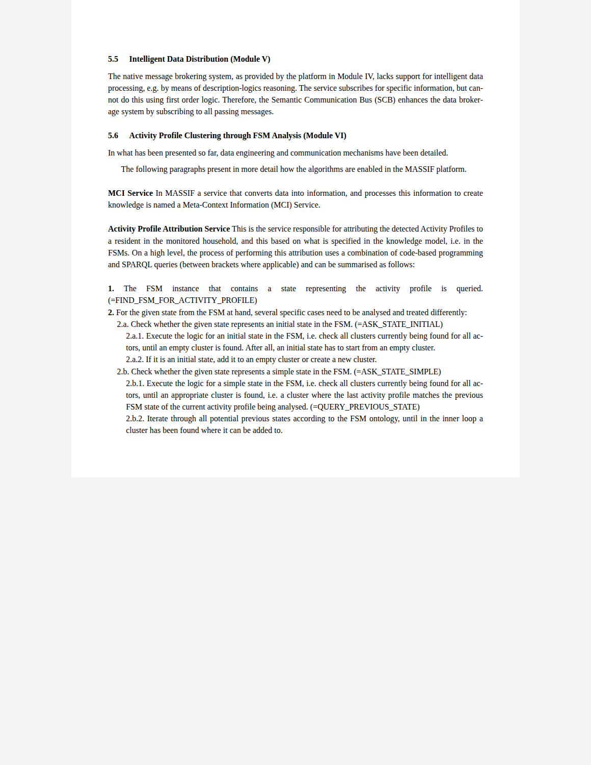5.5 Intelligent Data Distribution (Module V)
The native message brokering system, as provided by the platform in Module IV, lacks support for intelligent data processing, e.g. by means of description-logics reasoning. The service subscribes for specific information, but cannot do this using first order logic. Therefore, the Semantic Communication Bus (SCB) enhances the data brokerage system by subscribing to all passing messages.
5.6 Activity Profile Clustering through FSM Analysis (Module VI)
In what has been presented so far, data engineering and communication mechanisms have been detailed.
The following paragraphs present in more detail how the algorithms are enabled in the MASSIF platform.
MCI Service In MASSIF a service that converts data into information, and processes this information to create knowledge is named a Meta-Context Information (MCI) Service.
Activity Profile Attribution Service This is the service responsible for attributing the detected Activity Profiles to a resident in the monitored household, and this based on what is specified in the knowledge model, i.e. in the FSMs. On a high level, the process of performing this attribution uses a combination of code-based programming and SPARQL queries (between brackets where applicable) and can be summarised as follows:
1. The FSM instance that contains a state representing the activity profile is queried. (=FIND_FSM_FOR_ACTIVITY_PROFILE)
2. For the given state from the FSM at hand, several specific cases need to be analysed and treated differently:
2.a. Check whether the given state represents an initial state in the FSM. (=ASK_STATE_INITIAL)
2.a.1. Execute the logic for an initial state in the FSM, i.e. check all clusters currently being found for all actors, until an empty cluster is found. After all, an initial state has to start from an empty cluster.
2.a.2. If it is an initial state, add it to an empty cluster or create a new cluster.
2.b. Check whether the given state represents a simple state in the FSM. (=ASK_STATE_SIMPLE)
2.b.1. Execute the logic for a simple state in the FSM, i.e. check all clusters currently being found for all actors, until an appropriate cluster is found, i.e. a cluster where the last activity profile matches the previous FSM state of the current activity profile being analysed. (=QUERY_PREVIOUS_STATE)
2.b.2. Iterate through all potential previous states according to the FSM ontology, until in the inner loop a cluster has been found where it can be added to.